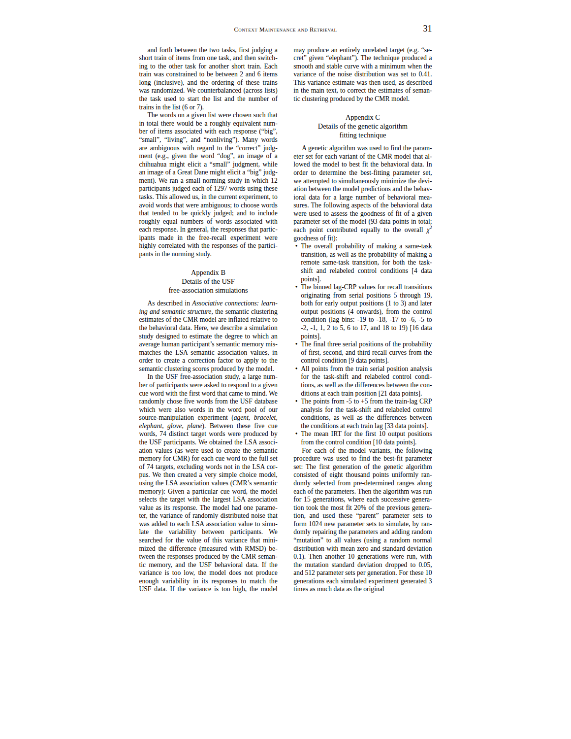Context Maintenance and Retrieval 31
and forth between the two tasks, first judging a short train of items from one task, and then switching to the other task for another short train. Each train was constrained to be between 2 and 6 items long (inclusive), and the ordering of these trains was randomized. We counterbalanced (across lists) the task used to start the list and the number of trains in the list (6 or 7).
The words on a given list were chosen such that in total there would be a roughly equivalent number of items associated with each response (“big”, “small”, “living”, and “nonliving”). Many words are ambiguous with regard to the “correct” judgment (e.g., given the word “dog”, an image of a chihuahua might elicit a “small” judgment, while an image of a Great Dane might elicit a “big” judgment). We ran a small norming study in which 12 participants judged each of 1297 words using these tasks. This allowed us, in the current experiment, to avoid words that were ambiguous; to choose words that tended to be quickly judged; and to include roughly equal numbers of words associated with each response. In general, the responses that participants made in the free-recall experiment were highly correlated with the responses of the participants in the norming study.
Appendix B Details of the USF free-association simulations
As described in Associative connections: learning and semantic structure, the semantic clustering estimates of the CMR model are inflated relative to the behavioral data. Here, we describe a simulation study designed to estimate the degree to which an average human participant’s semantic memory mismatches the LSA semantic association values, in order to create a correction factor to apply to the semantic clustering scores produced by the model.
In the USF free-association study, a large number of participants were asked to respond to a given cue word with the first word that came to mind. We randomly chose five words from the USF database which were also words in the word pool of our source-manipulation experiment (agent, bracelet, elephant, glove, plane). Between these five cue words, 74 distinct target words were produced by the USF participants. We obtained the LSA association values (as were used to create the semantic memory for CMR) for each cue word to the full set of 74 targets, excluding words not in the LSA corpus. We then created a very simple choice model, using the LSA association values (CMR’s semantic memory): Given a particular cue word, the model selects the target with the largest LSA association value as its response. The model had one parameter, the variance of randomly distributed noise that was added to each LSA association value to simulate the variability between participants. We searched for the value of this variance that minimized the difference (measured with RMSD) between the responses produced by the CMR semantic memory, and the USF behavioral data. If the variance is too low, the model does not produce enough variability in its responses to match the USF data. If the variance is too high, the model may produce an entirely unrelated target (e.g. “secret” given “elephant”). The technique produced a smooth and stable curve with a minimum when the variance of the noise distribution was set to 0.41. This variance estimate was then used, as described in the main text, to correct the estimates of semantic clustering produced by the CMR model.
Appendix C Details of the genetic algorithm fitting technique
A genetic algorithm was used to find the parameter set for each variant of the CMR model that allowed the model to best fit the behavioral data. In order to determine the best-fitting parameter set, we attempted to simultaneously minimize the deviation between the model predictions and the behavioral data for a large number of behavioral measures. The following aspects of the behavioral data were used to assess the goodness of fit of a given parameter set of the model (93 data points in total; each point contributed equally to the overall χ2 goodness of fit):
The overall probability of making a same-task transition, as well as the probability of making a remote same-task transition, for both the task-shift and relabeled control conditions [4 data points].
The binned lag-CRP values for recall transitions originating from serial positions 5 through 19, both for early output positions (1 to 3) and later output positions (4 onwards), from the control condition (lag bins: -19 to -18, -17 to -6, -5 to -2, -1, 1, 2 to 5, 6 to 17, and 18 to 19) [16 data points].
The final three serial positions of the probability of first, second, and third recall curves from the control condition [9 data points].
All points from the train serial position analysis for the task-shift and relabeled control conditions, as well as the differences between the conditions at each train position [21 data points].
The points from -5 to +5 from the train-lag CRP analysis for the task-shift and relabeled control conditions, as well as the differences between the conditions at each train lag [33 data points].
The mean IRT for the first 10 output positions from the control condition [10 data points].
For each of the model variants, the following procedure was used to find the best-fit parameter set: The first generation of the genetic algorithm consisted of eight thousand points uniformly randomly selected from pre-determined ranges along each of the parameters. Then the algorithm was run for 15 generations, where each successive generation took the most fit 20% of the previous generation, and used these “parent” parameter sets to form 1024 new parameter sets to simulate, by randomly repairing the parameters and adding random “mutation” to all values (using a random normal distribution with mean zero and standard deviation 0.1). Then another 10 generations were run, with the mutation standard deviation dropped to 0.05, and 512 parameter sets per generation. For these 10 generations each simulated experiment generated 3 times as much data as the original